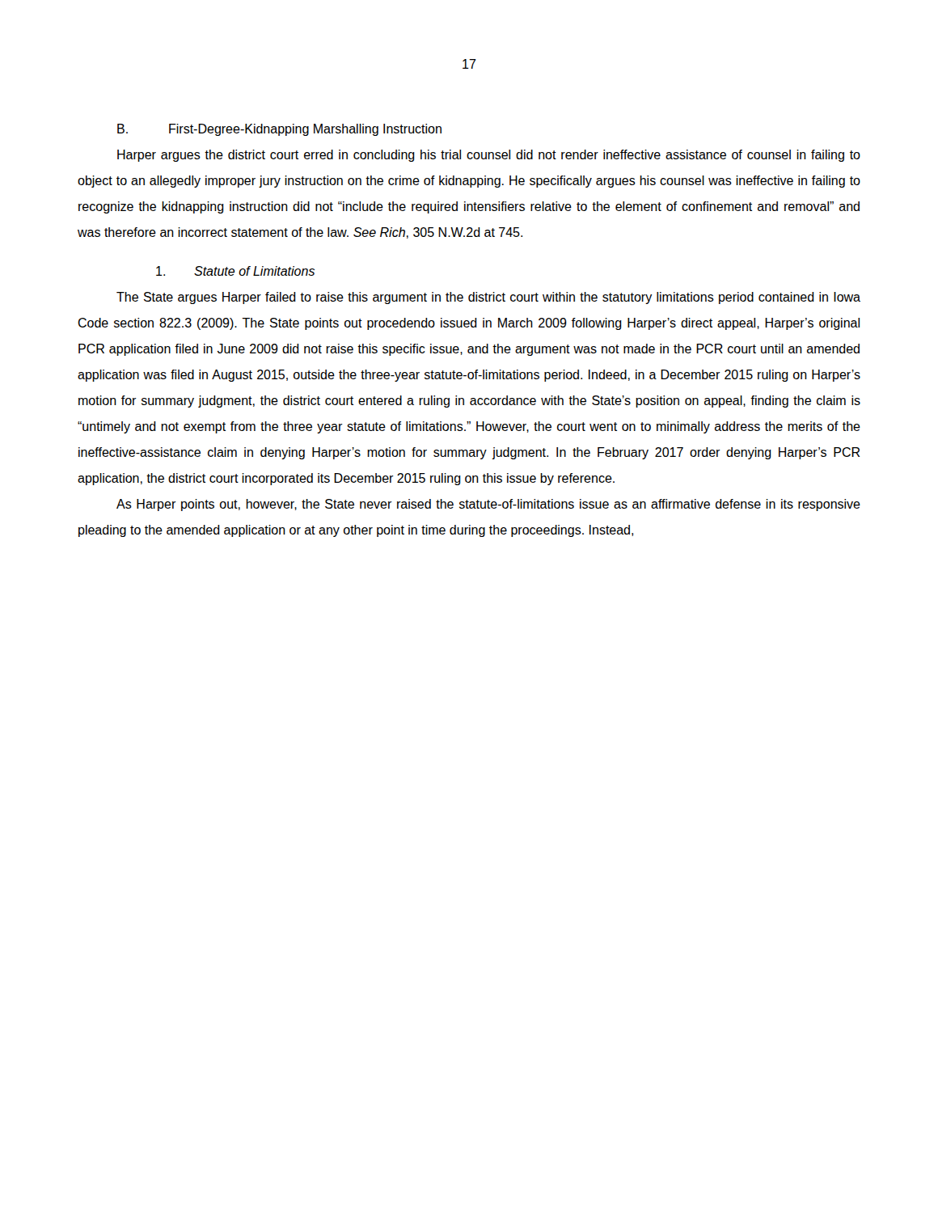17
B. First-Degree-Kidnapping Marshalling Instruction
Harper argues the district court erred in concluding his trial counsel did not render ineffective assistance of counsel in failing to object to an allegedly improper jury instruction on the crime of kidnapping. He specifically argues his counsel was ineffective in failing to recognize the kidnapping instruction did not “include the required intensifiers relative to the element of confinement and removal” and was therefore an incorrect statement of the law. See Rich, 305 N.W.2d at 745.
1. Statute of Limitations
The State argues Harper failed to raise this argument in the district court within the statutory limitations period contained in Iowa Code section 822.3 (2009). The State points out procedendo issued in March 2009 following Harper’s direct appeal, Harper’s original PCR application filed in June 2009 did not raise this specific issue, and the argument was not made in the PCR court until an amended application was filed in August 2015, outside the three-year statute-of-limitations period. Indeed, in a December 2015 ruling on Harper’s motion for summary judgment, the district court entered a ruling in accordance with the State’s position on appeal, finding the claim is “untimely and not exempt from the three year statute of limitations.” However, the court went on to minimally address the merits of the ineffective-assistance claim in denying Harper’s motion for summary judgment. In the February 2017 order denying Harper’s PCR application, the district court incorporated its December 2015 ruling on this issue by reference.
As Harper points out, however, the State never raised the statute-of-limitations issue as an affirmative defense in its responsive pleading to the amended application or at any other point in time during the proceedings. Instead,